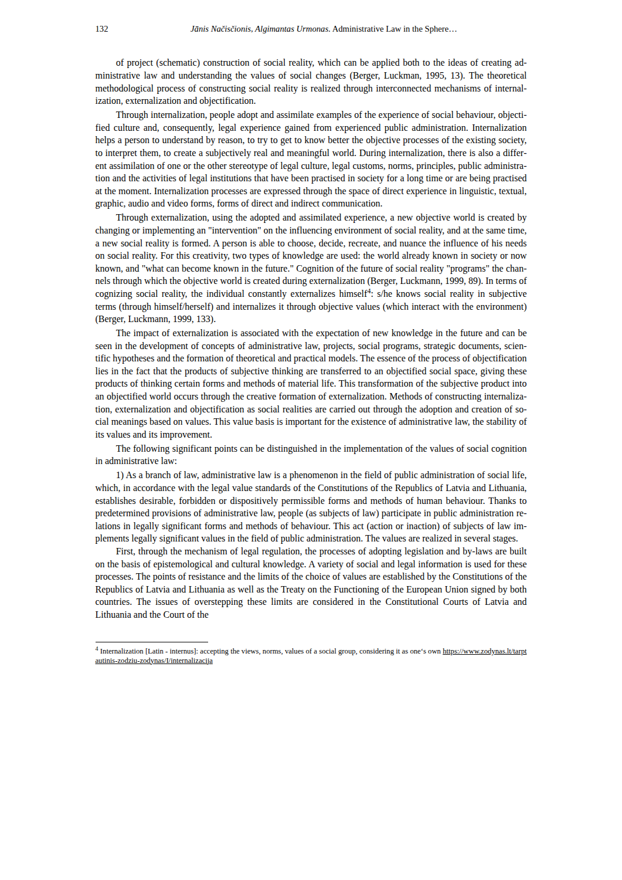132 Jānis Načisčionis, Algimantas Urmonas. Administrative Law in the Sphere…
of project (schematic) construction of social reality, which can be applied both to the ideas of creating administrative law and understanding the values of social changes (Berger, Luckman, 1995, 13). The theoretical methodological process of constructing social reality is realized through interconnected mechanisms of internalization, externalization and objectification.
Through internalization, people adopt and assimilate examples of the experience of social behaviour, objectified culture and, consequently, legal experience gained from experienced public administration. Internalization helps a person to understand by reason, to try to get to know better the objective processes of the existing society, to interpret them, to create a subjectively real and meaningful world. During internalization, there is also a different assimilation of one or the other stereotype of legal culture, legal customs, norms, principles, public administration and the activities of legal institutions that have been practised in society for a long time or are being practised at the moment. Internalization processes are expressed through the space of direct experience in linguistic, textual, graphic, audio and video forms, forms of direct and indirect communication.
Through externalization, using the adopted and assimilated experience, a new objective world is created by changing or implementing an "intervention" on the influencing environment of social reality, and at the same time, a new social reality is formed. A person is able to choose, decide, recreate, and nuance the influence of his needs on social reality. For this creativity, two types of knowledge are used: the world already known in society or now known, and "what can become known in the future." Cognition of the future of social reality "programs" the channels through which the objective world is created during externalization (Berger, Luckmann, 1999, 89). In terms of cognizing social reality, the individual constantly externalizes himself4: s/he knows social reality in subjective terms (through himself/herself) and internalizes it through objective values (which interact with the environment) (Berger, Luckmann, 1999, 133).
The impact of externalization is associated with the expectation of new knowledge in the future and can be seen in the development of concepts of administrative law, projects, social programs, strategic documents, scientific hypotheses and the formation of theoretical and practical models. The essence of the process of objectification lies in the fact that the products of subjective thinking are transferred to an objectified social space, giving these products of thinking certain forms and methods of material life. This transformation of the subjective product into an objectified world occurs through the creative formation of externalization. Methods of constructing internalization, externalization and objectification as social realities are carried out through the adoption and creation of social meanings based on values. This value basis is important for the existence of administrative law, the stability of its values and its improvement.
The following significant points can be distinguished in the implementation of the values of social cognition in administrative law:
1) As a branch of law, administrative law is a phenomenon in the field of public administration of social life, which, in accordance with the legal value standards of the Constitutions of the Republics of Latvia and Lithuania, establishes desirable, forbidden or dispositively permissible forms and methods of human behaviour. Thanks to predetermined provisions of administrative law, people (as subjects of law) participate in public administration relations in legally significant forms and methods of behaviour. This act (action or inaction) of subjects of law implements legally significant values in the field of public administration. The values are realized in several stages.
First, through the mechanism of legal regulation, the processes of adopting legislation and by-laws are built on the basis of epistemological and cultural knowledge. A variety of social and legal information is used for these processes. The points of resistance and the limits of the choice of values are established by the Constitutions of the Republics of Latvia and Lithuania as well as the Treaty on the Functioning of the European Union signed by both countries. The issues of overstepping these limits are considered in the Constitutional Courts of Latvia and Lithuania and the Court of the
4 Internalization [Latin - internus]: accepting the views, norms, values of a social group, considering it as one‘s own https://www.zodynas.lt/tarptautinis-zodziu-zodynas/I/internalizacija